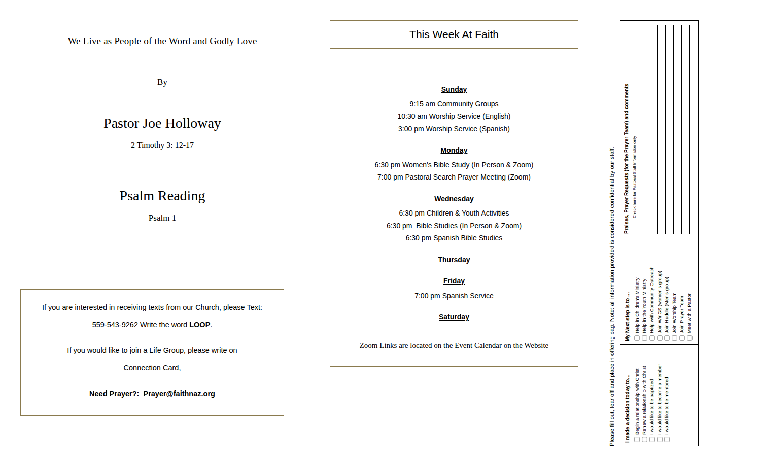We Live as People of the Word and Godly Love
By
Pastor Joe Holloway
2 Timothy 3: 12-17
Psalm Reading
Psalm 1
If you are interested in receiving texts from our Church, please Text:
559-543-9262 Write the word LOOP.
If you would like to join a Life Group, please write on
Connection Card,
Need Prayer?: Prayer@faithnaz.org
This Week At Faith
Sunday
9:15 am Community Groups
10:30 am Worship Service (English)
3:00 pm Worship Service (Spanish)
Monday
6:30 pm Women's Bible Study (In Person & Zoom)
7:00 pm Pastoral Search Prayer Meeting (Zoom)
Wednesday
6:30 pm Children & Youth Activities
6:30 pm Bible Studies (In Person & Zoom)
6:30 pm Spanish Bible Studies
Thursday
Friday
7:00 pm Spanish Service
Saturday
Zoom Links are located on the Event Calendar on the Website
Please fill out, tear off and place in offering bag. Note: all information provided is considered confidential by our staff.
I made a decision today to…
Begin a relationship with Christ Renew a relationship with Christ I would like to be baptized I would like to become a member I would like to be mentored
My Next step is to …
Help in Children's Ministry Help in the Youth Ministry Help with Community Outreach Join WinGS (women's group) Join Huddle (Men's group) Join Worship Team Join Prayer Team Meet with a Pastor
Praises, Prayer Requests (for the Prayer Team) and comments
Check here for Pastoral Staff Information only